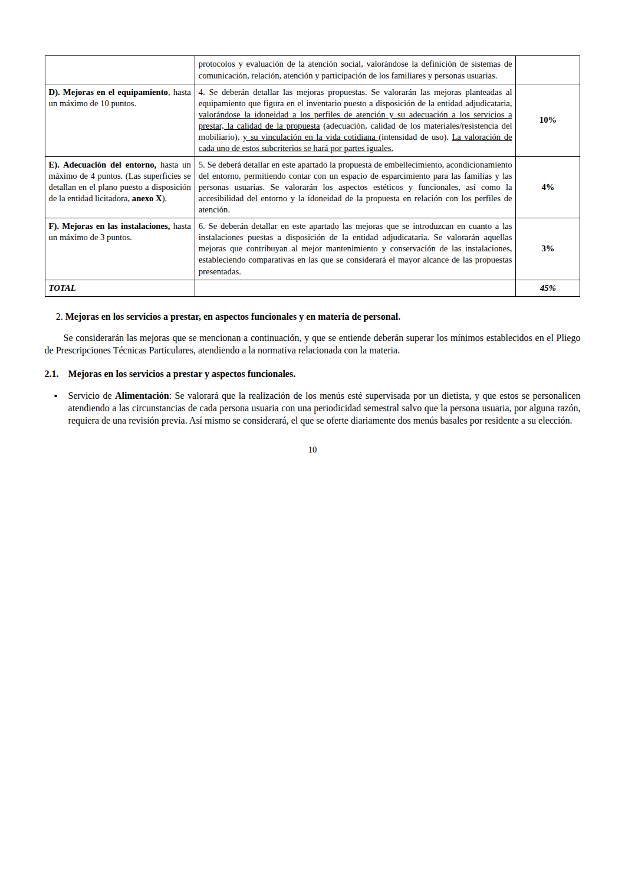| | protocolos y evaluación de la atención social, valorándose la definición de sistemas de comunicación, relación, atención y participación de los familiares y personas usuarias. | |
| D). Mejoras en el equipamiento , hasta un máximo de 10 puntos. | 4. Se deberán detallar las mejoras propuestas. Se valorarán las mejoras planteadas al equipamiento que figura en el inventario puesto a disposición de la entidad adjudicataria, valorándose la idoneidad a los perfiles de atención y su adecuación a los servicios a prestar, la calidad de la propuesta (adecuación, calidad de los materiales/resistencia del mobiliario), y su vinculación en la vida cotidiana (intensidad de uso). La valoración de cada uno de estos subcriterios se hará por partes iguales. | 10% |
| E). Adecuación del entorno, hasta un máximo de 4 puntos. (Las superficies se detallan en el plano puesto a disposición de la entidad licitadora, anexo X ). | 5. Se deberá detallar en este apartado la propuesta de embellecimiento, acondicionamiento del entorno, permitiendo contar con un espacio de esparcimiento para las familias y las personas usuarias. Se valorarán los aspectos estéticos y funcionales, así como la accesibilidad del entorno y la idoneidad de la propuesta en relación con los perfiles de atención. | 4% |
| F). Mejoras en las instalaciones, hasta un máximo de 3 puntos. | 6. Se deberán detallar en este apartado las mejoras que se introduzcan en cuanto a las instalaciones puestas a disposición de la entidad adjudicataria. Se valorarán aquellas mejoras que contribuyan al mejor mantenimiento y conservación de las instalaciones, estableciendo comparativas en las que se considerará el mayor alcance de las propuestas presentadas. | 3% |
| TOTAL | | 45% |
Mejoras en los servicios a prestar, en aspectos funcionales y en materia de personal.
Se considerarán las mejoras que se mencionan a continuación, y que se entiende deberán superar los mínimos establecidos en el Pliego de Prescripciones Técnicas Particulares, atendiendo a la normativa relacionada con la materia.
2.1. Mejoras en los servicios a prestar y aspectos funcionales.
Servicio de Alimentación: Se valorará que la realización de los menús esté supervisada por un dietista, y que estos se personalicen atendiendo a las circunstancias de cada persona usuaria con una periodicidad semestral salvo que la persona usuaria, por alguna razón, requiera de una revisión previa. Así mismo se considerará, el que se oferte diariamente dos menús basales por residente a su elección.
10